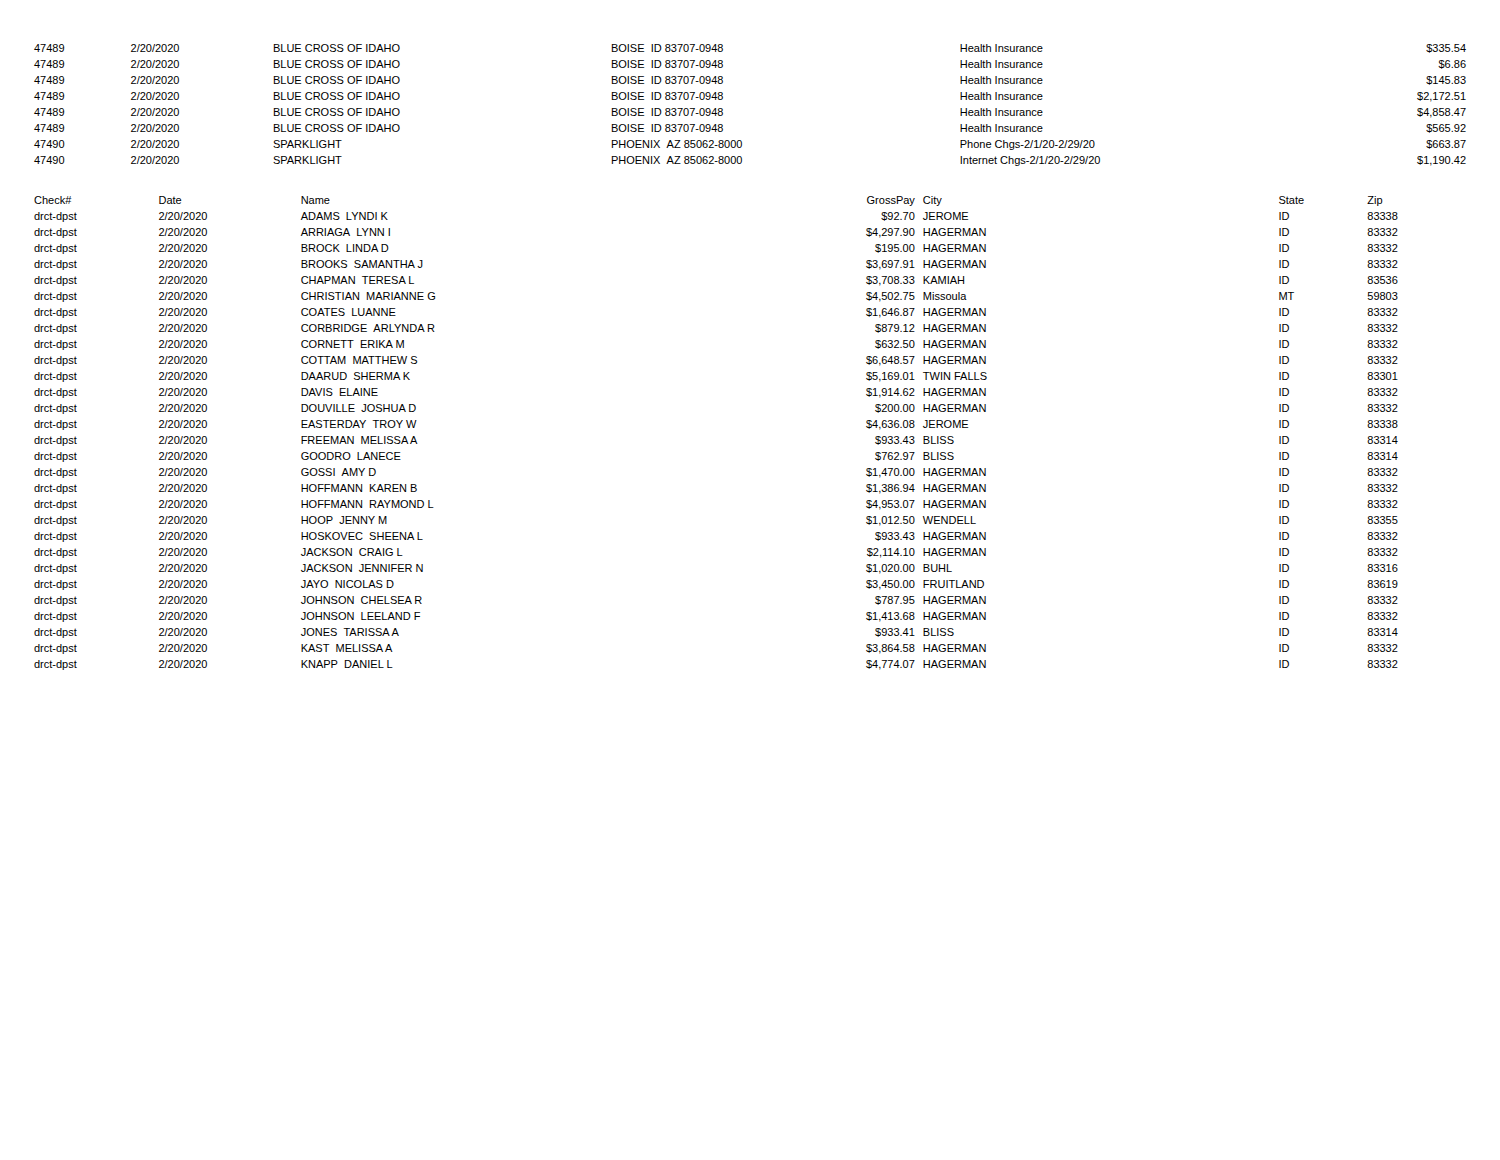| 47489 | 2/20/2020 | BLUE CROSS OF IDAHO | BOISE ID 83707-0948 | Health Insurance | $335.54 |
| 47489 | 2/20/2020 | BLUE CROSS OF IDAHO | BOISE ID 83707-0948 | Health Insurance | $6.86 |
| 47489 | 2/20/2020 | BLUE CROSS OF IDAHO | BOISE ID 83707-0948 | Health Insurance | $145.83 |
| 47489 | 2/20/2020 | BLUE CROSS OF IDAHO | BOISE ID 83707-0948 | Health Insurance | $2,172.51 |
| 47489 | 2/20/2020 | BLUE CROSS OF IDAHO | BOISE ID 83707-0948 | Health Insurance | $4,858.47 |
| 47489 | 2/20/2020 | BLUE CROSS OF IDAHO | BOISE ID 83707-0948 | Health Insurance | $565.92 |
| 47490 | 2/20/2020 | SPARKLIGHT | PHOENIX AZ 85062-8000 | Phone Chgs-2/1/20-2/29/20 | $663.87 |
| 47490 | 2/20/2020 | SPARKLIGHT | PHOENIX AZ 85062-8000 | Internet Chgs-2/1/20-2/29/20 | $1,190.42 |
| Check# | Date | Name | GrossPay | City | State | Zip |
| --- | --- | --- | --- | --- | --- | --- |
| drct-dpst | 2/20/2020 | ADAMS LYNDI K | $92.70 | JEROME | ID | 83338 |
| drct-dpst | 2/20/2020 | ARRIAGA LYNN I | $4,297.90 | HAGERMAN | ID | 83332 |
| drct-dpst | 2/20/2020 | BROCK LINDA D | $195.00 | HAGERMAN | ID | 83332 |
| drct-dpst | 2/20/2020 | BROOKS SAMANTHA J | $3,697.91 | HAGERMAN | ID | 83332 |
| drct-dpst | 2/20/2020 | CHAPMAN TERESA L | $3,708.33 | KAMIAH | ID | 83536 |
| drct-dpst | 2/20/2020 | CHRISTIAN MARIANNE G | $4,502.75 | Missoula | MT | 59803 |
| drct-dpst | 2/20/2020 | COATES LUANNE | $1,646.87 | HAGERMAN | ID | 83332 |
| drct-dpst | 2/20/2020 | CORBRIDGE ARLYNDA R | $879.12 | HAGERMAN | ID | 83332 |
| drct-dpst | 2/20/2020 | CORNETT ERIKA M | $632.50 | HAGERMAN | ID | 83332 |
| drct-dpst | 2/20/2020 | COTTAM MATTHEW S | $6,648.57 | HAGERMAN | ID | 83332 |
| drct-dpst | 2/20/2020 | DAARUD SHERMA K | $5,169.01 | TWIN FALLS | ID | 83301 |
| drct-dpst | 2/20/2020 | DAVIS ELAINE | $1,914.62 | HAGERMAN | ID | 83332 |
| drct-dpst | 2/20/2020 | DOUVILLE JOSHUA D | $200.00 | HAGERMAN | ID | 83332 |
| drct-dpst | 2/20/2020 | EASTERDAY TROY W | $4,636.08 | JEROME | ID | 83338 |
| drct-dpst | 2/20/2020 | FREEMAN MELISSA A | $933.43 | BLISS | ID | 83314 |
| drct-dpst | 2/20/2020 | GOODRO LANECE | $762.97 | BLISS | ID | 83314 |
| drct-dpst | 2/20/2020 | GOSSI AMY D | $1,470.00 | HAGERMAN | ID | 83332 |
| drct-dpst | 2/20/2020 | HOFFMANN KAREN B | $1,386.94 | HAGERMAN | ID | 83332 |
| drct-dpst | 2/20/2020 | HOFFMANN RAYMOND L | $4,953.07 | HAGERMAN | ID | 83332 |
| drct-dpst | 2/20/2020 | HOOP JENNY M | $1,012.50 | WENDELL | ID | 83355 |
| drct-dpst | 2/20/2020 | HOSKOVEC SHEENA L | $933.43 | HAGERMAN | ID | 83332 |
| drct-dpst | 2/20/2020 | JACKSON CRAIG L | $2,114.10 | HAGERMAN | ID | 83332 |
| drct-dpst | 2/20/2020 | JACKSON JENNIFER N | $1,020.00 | BUHL | ID | 83316 |
| drct-dpst | 2/20/2020 | JAYO NICOLAS D | $3,450.00 | FRUITLAND | ID | 83619 |
| drct-dpst | 2/20/2020 | JOHNSON CHELSEA R | $787.95 | HAGERMAN | ID | 83332 |
| drct-dpst | 2/20/2020 | JOHNSON LEELAND F | $1,413.68 | HAGERMAN | ID | 83332 |
| drct-dpst | 2/20/2020 | JONES TARISSA A | $933.41 | BLISS | ID | 83314 |
| drct-dpst | 2/20/2020 | KAST MELISSA A | $3,864.58 | HAGERMAN | ID | 83332 |
| drct-dpst | 2/20/2020 | KNAPP DANIEL L | $4,774.07 | HAGERMAN | ID | 83332 |